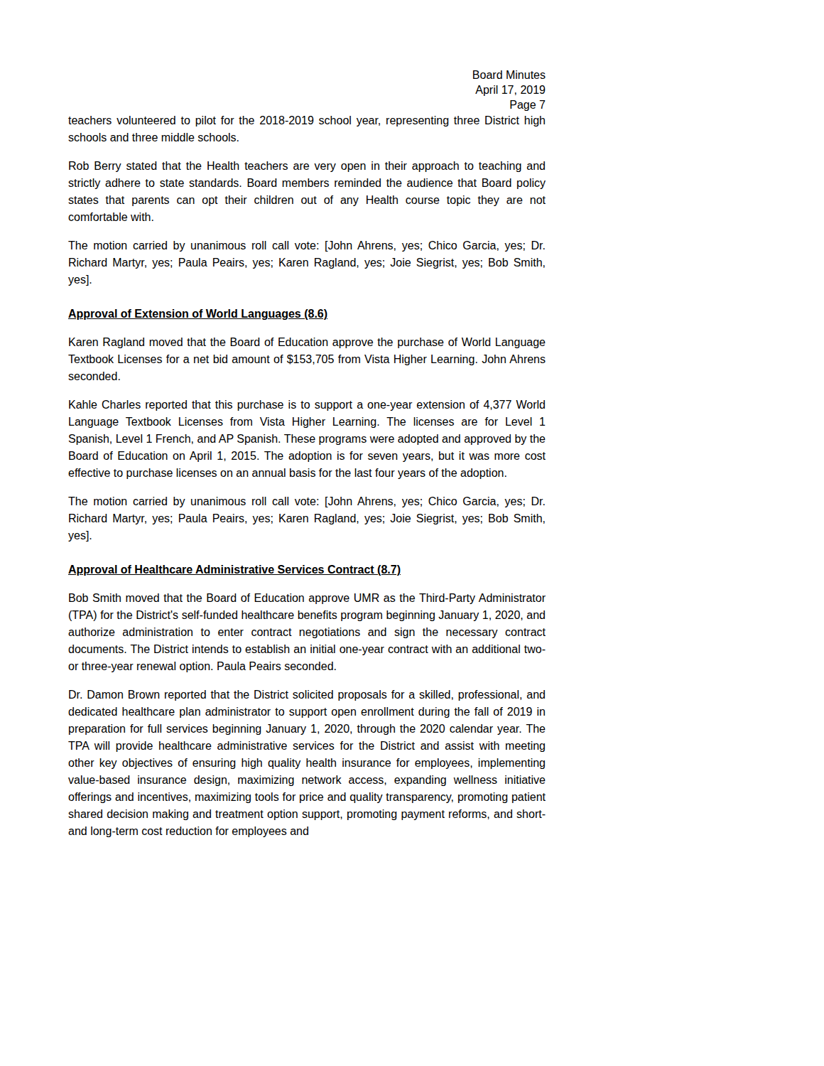Board Minutes
April 17, 2019
Page 7
teachers volunteered to pilot for the 2018-2019 school year, representing three District high schools and three middle schools.
Rob Berry stated that the Health teachers are very open in their approach to teaching and strictly adhere to state standards. Board members reminded the audience that Board policy states that parents can opt their children out of any Health course topic they are not comfortable with.
The motion carried by unanimous roll call vote: [John Ahrens, yes; Chico Garcia, yes; Dr. Richard Martyr, yes; Paula Peairs, yes; Karen Ragland, yes; Joie Siegrist, yes; Bob Smith, yes].
Approval of Extension of World Languages (8.6)
Karen Ragland moved that the Board of Education approve the purchase of World Language Textbook Licenses for a net bid amount of $153,705 from Vista Higher Learning. John Ahrens seconded.
Kahle Charles reported that this purchase is to support a one-year extension of 4,377 World Language Textbook Licenses from Vista Higher Learning. The licenses are for Level 1 Spanish, Level 1 French, and AP Spanish. These programs were adopted and approved by the Board of Education on April 1, 2015. The adoption is for seven years, but it was more cost effective to purchase licenses on an annual basis for the last four years of the adoption.
The motion carried by unanimous roll call vote: [John Ahrens, yes; Chico Garcia, yes; Dr. Richard Martyr, yes; Paula Peairs, yes; Karen Ragland, yes; Joie Siegrist, yes; Bob Smith, yes].
Approval of Healthcare Administrative Services Contract (8.7)
Bob Smith moved that the Board of Education approve UMR as the Third-Party Administrator (TPA) for the District's self-funded healthcare benefits program beginning January 1, 2020, and authorize administration to enter contract negotiations and sign the necessary contract documents. The District intends to establish an initial one-year contract with an additional two- or three-year renewal option. Paula Peairs seconded.
Dr. Damon Brown reported that the District solicited proposals for a skilled, professional, and dedicated healthcare plan administrator to support open enrollment during the fall of 2019 in preparation for full services beginning January 1, 2020, through the 2020 calendar year. The TPA will provide healthcare administrative services for the District and assist with meeting other key objectives of ensuring high quality health insurance for employees, implementing value-based insurance design, maximizing network access, expanding wellness initiative offerings and incentives, maximizing tools for price and quality transparency, promoting patient shared decision making and treatment option support, promoting payment reforms, and short- and long-term cost reduction for employees and